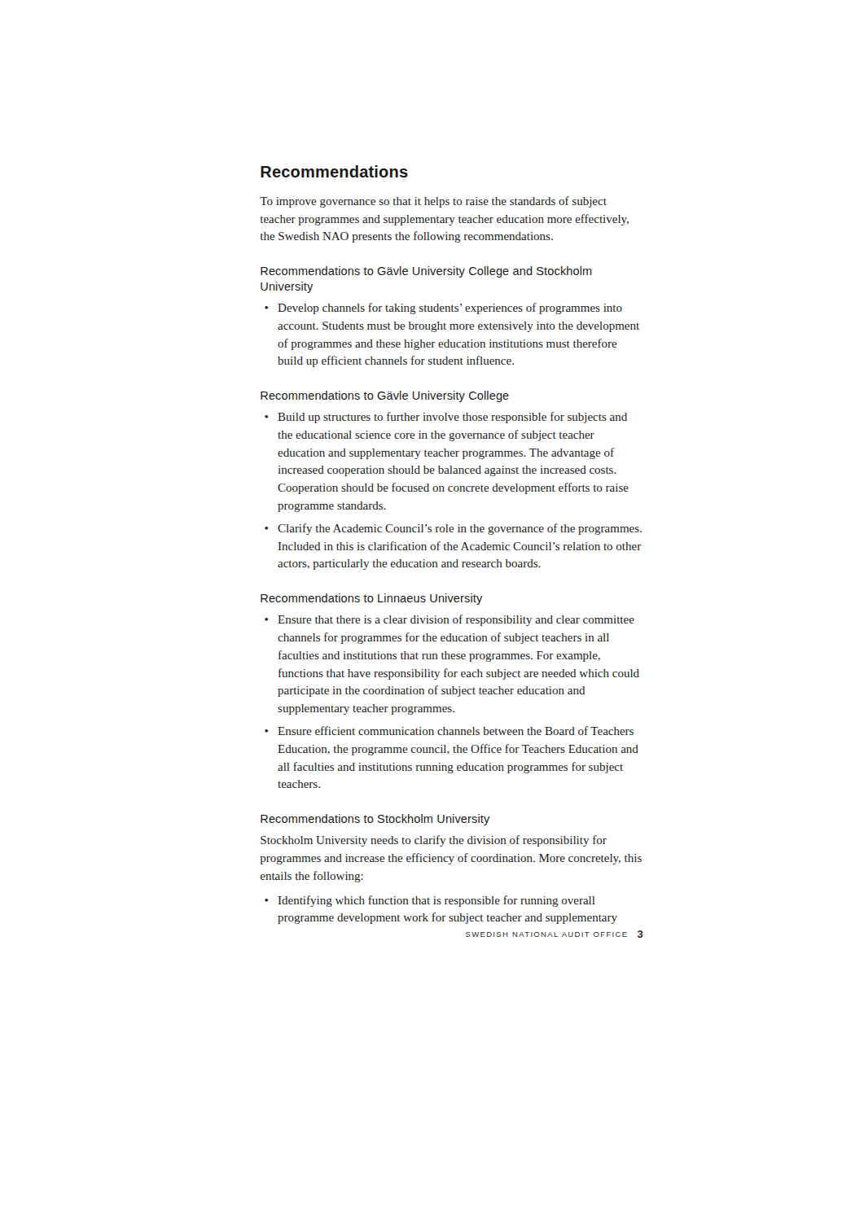Recommendations
To improve governance so that it helps to raise the standards of subject teacher programmes and supplementary teacher education more effectively, the Swedish NAO presents the following recommendations.
Recommendations to Gävle University College and Stockholm University
Develop channels for taking students’ experiences of programmes into account. Students must be brought more extensively into the development of programmes and these higher education institutions must therefore build up efficient channels for student influence.
Recommendations to Gävle University College
Build up structures to further involve those responsible for subjects and the educational science core in the governance of subject teacher education and supplementary teacher programmes. The advantage of increased cooperation should be balanced against the increased costs. Cooperation should be focused on concrete development efforts to raise programme standards.
Clarify the Academic Council’s role in the governance of the programmes. Included in this is clarification of the Academic Council’s relation to other actors, particularly the education and research boards.
Recommendations to Linnaeus University
Ensure that there is a clear division of responsibility and clear committee channels for programmes for the education of subject teachers in all faculties and institutions that run these programmes. For example, functions that have responsibility for each subject are needed which could participate in the coordination of subject teacher education and supplementary teacher programmes.
Ensure efficient communication channels between the Board of Teachers Education, the programme council, the Office for Teachers Education and all faculties and institutions running education programmes for subject teachers.
Recommendations to Stockholm University
Stockholm University needs to clarify the division of responsibility for programmes and increase the efficiency of coordination. More concretely, this entails the following:
Identifying which function that is responsible for running overall programme development work for subject teacher and supplementary
Swedish National Audit Office3